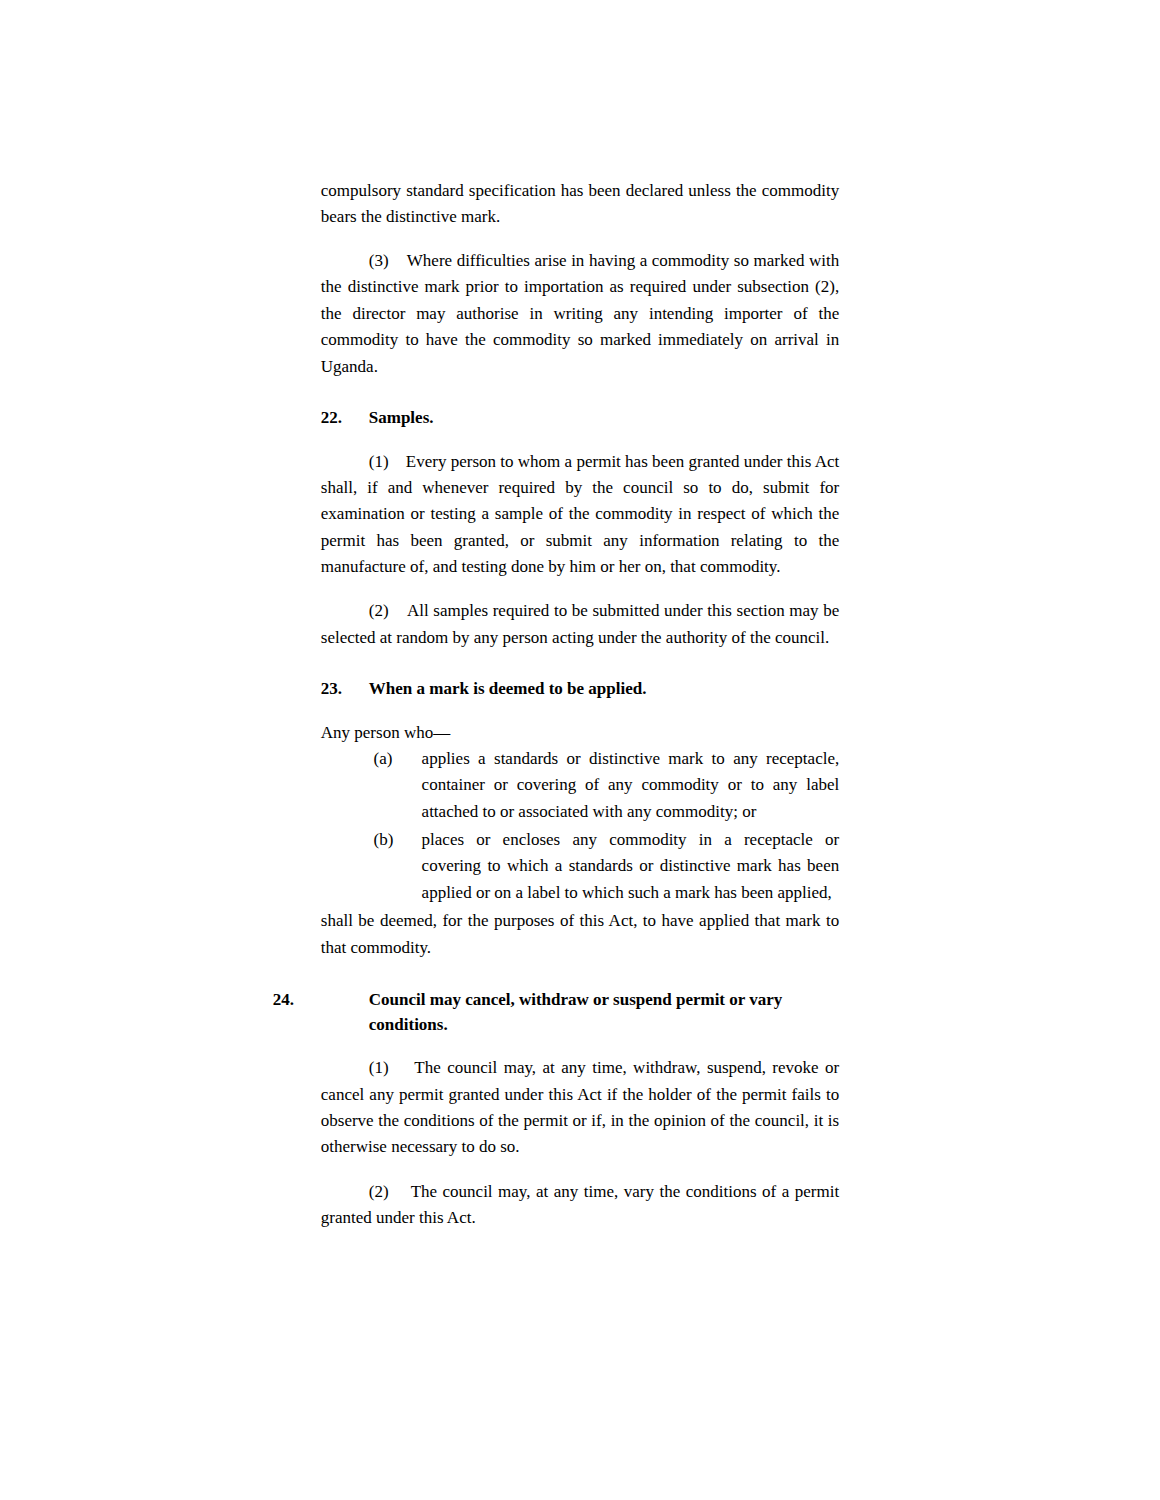compulsory standard specification has been declared unless the commodity bears the distinctive mark.
(3) Where difficulties arise in having a commodity so marked with the distinctive mark prior to importation as required under subsection (2), the director may authorise in writing any intending importer of the commodity to have the commodity so marked immediately on arrival in Uganda.
22. Samples.
(1) Every person to whom a permit has been granted under this Act shall, if and whenever required by the council so to do, submit for examination or testing a sample of the commodity in respect of which the permit has been granted, or submit any information relating to the manufacture of, and testing done by him or her on, that commodity.
(2) All samples required to be submitted under this section may be selected at random by any person acting under the authority of the council.
23. When a mark is deemed to be applied.
Any person who—
(a) applies a standards or distinctive mark to any receptacle, container or covering of any commodity or to any label attached to or associated with any commodity; or
(b) places or encloses any commodity in a receptacle or covering to which a standards or distinctive mark has been applied or on a label to which such a mark has been applied,
shall be deemed, for the purposes of this Act, to have applied that mark to that commodity.
24. Council may cancel, withdraw or suspend permit or vary conditions.
(1) The council may, at any time, withdraw, suspend, revoke or cancel any permit granted under this Act if the holder of the permit fails to observe the conditions of the permit or if, in the opinion of the council, it is otherwise necessary to do so.
(2) The council may, at any time, vary the conditions of a permit granted under this Act.